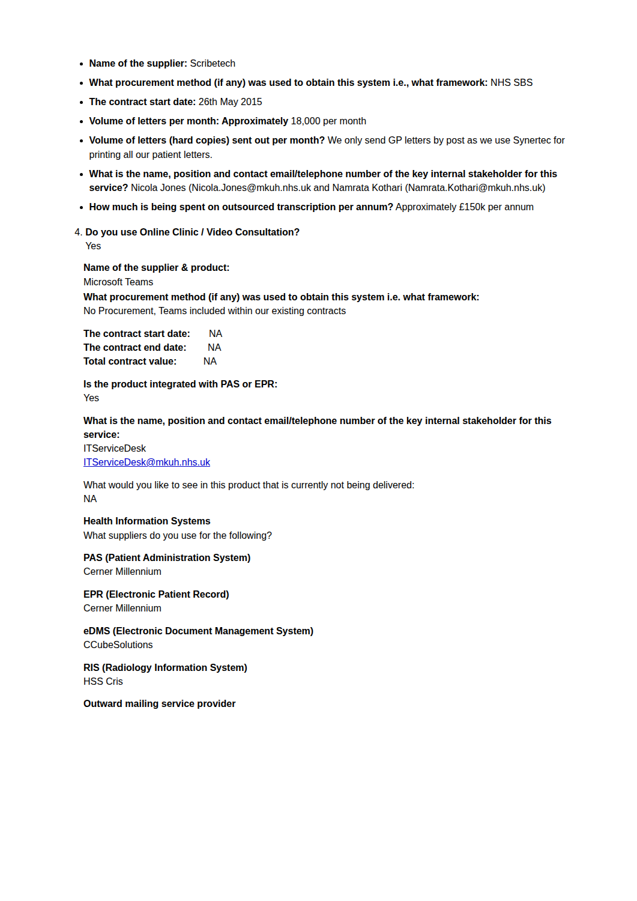Name of the supplier: Scribetech
What procurement method (if any) was used to obtain this system i.e., what framework: NHS SBS
The contract start date: 26th May 2015
Volume of letters per month: Approximately 18,000 per month
Volume of letters (hard copies) sent out per month? We only send GP letters by post as we use Synertec for printing all our patient letters.
What is the name, position and contact email/telephone number of the key internal stakeholder for this service? Nicola Jones (Nicola.Jones@mkuh.nhs.uk and Namrata Kothari (Namrata.Kothari@mkuh.nhs.uk)
How much is being spent on outsourced transcription per annum? Approximately £150k per annum
Do you use Online Clinic / Video Consultation?
Yes
Name of the supplier & product:
Microsoft Teams
What procurement method (if any) was used to obtain this system i.e. what framework:
No Procurement, Teams included within our existing contracts
The contract start date: NA
The contract end date: NA
Total contract value: NA
Is the product integrated with PAS or EPR:
Yes
What is the name, position and contact email/telephone number of the key internal stakeholder for this service:
ITServiceDesk
ITServiceDesk@mkuh.nhs.uk
What would you like to see in this product that is currently not being delivered:
NA
Health Information Systems
What suppliers do you use for the following?
PAS (Patient Administration System)
Cerner Millennium
EPR (Electronic Patient Record)
Cerner Millennium
eDMS (Electronic Document Management System)
CCubeSolutions
RIS (Radiology Information System)
HSS Cris
Outward mailing service provider